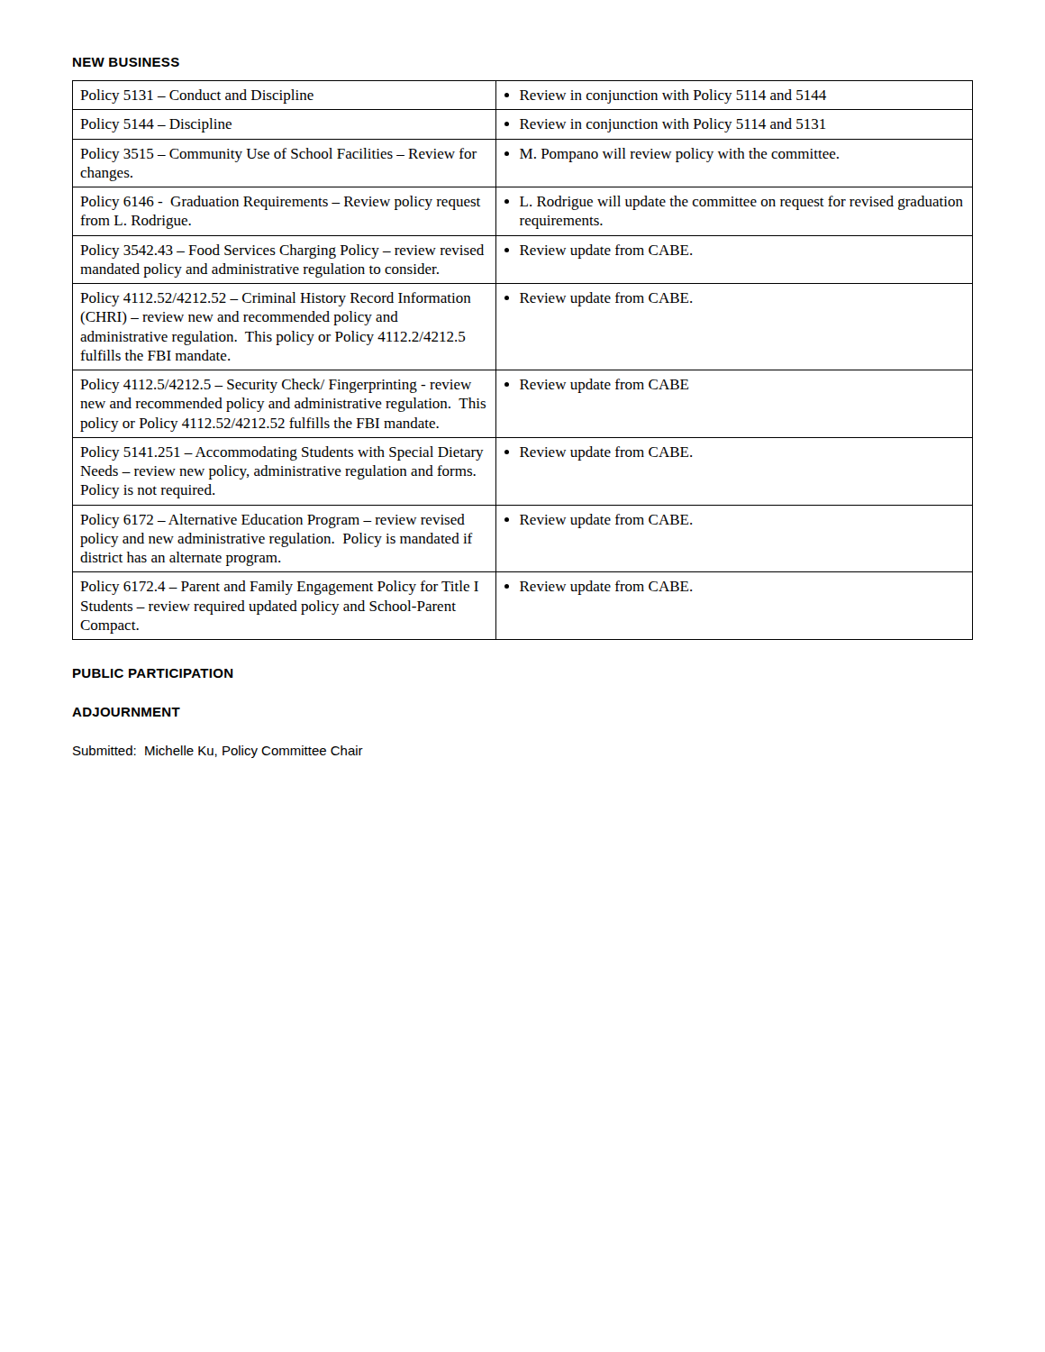NEW BUSINESS
| Policy 5131 – Conduct and Discipline | Review in conjunction with Policy 5114 and 5144 |
| Policy 5144 – Discipline | Review in conjunction with Policy 5114 and 5131 |
| Policy 3515 – Community Use of School Facilities – Review for changes. | M. Pompano will review policy with the committee. |
| Policy 6146 - Graduation Requirements – Review policy request from L. Rodrigue. | L. Rodrigue will update the committee on request for revised graduation requirements. |
| Policy 3542.43 – Food Services Charging Policy – review revised mandated policy and administrative regulation to consider. | Review update from CABE. |
| Policy 4112.52/4212.52 – Criminal History Record Information (CHRI) – review new and recommended policy and administrative regulation. This policy or Policy 4112.2/4212.5 fulfills the FBI mandate. | Review update from CABE. |
| Policy 4112.5/4212.5 – Security Check/ Fingerprinting - review new and recommended policy and administrative regulation. This policy or Policy 4112.52/4212.52 fulfills the FBI mandate. | Review update from CABE |
| Policy 5141.251 – Accommodating Students with Special Dietary Needs – review new policy, administrative regulation and forms. Policy is not required. | Review update from CABE. |
| Policy 6172 – Alternative Education Program – review revised policy and new administrative regulation. Policy is mandated if district has an alternate program. | Review update from CABE. |
| Policy 6172.4 – Parent and Family Engagement Policy for Title I Students – review required updated policy and School-Parent Compact. | Review update from CABE. |
PUBLIC PARTICIPATION
ADJOURNMENT
Submitted: Michelle Ku, Policy Committee Chair